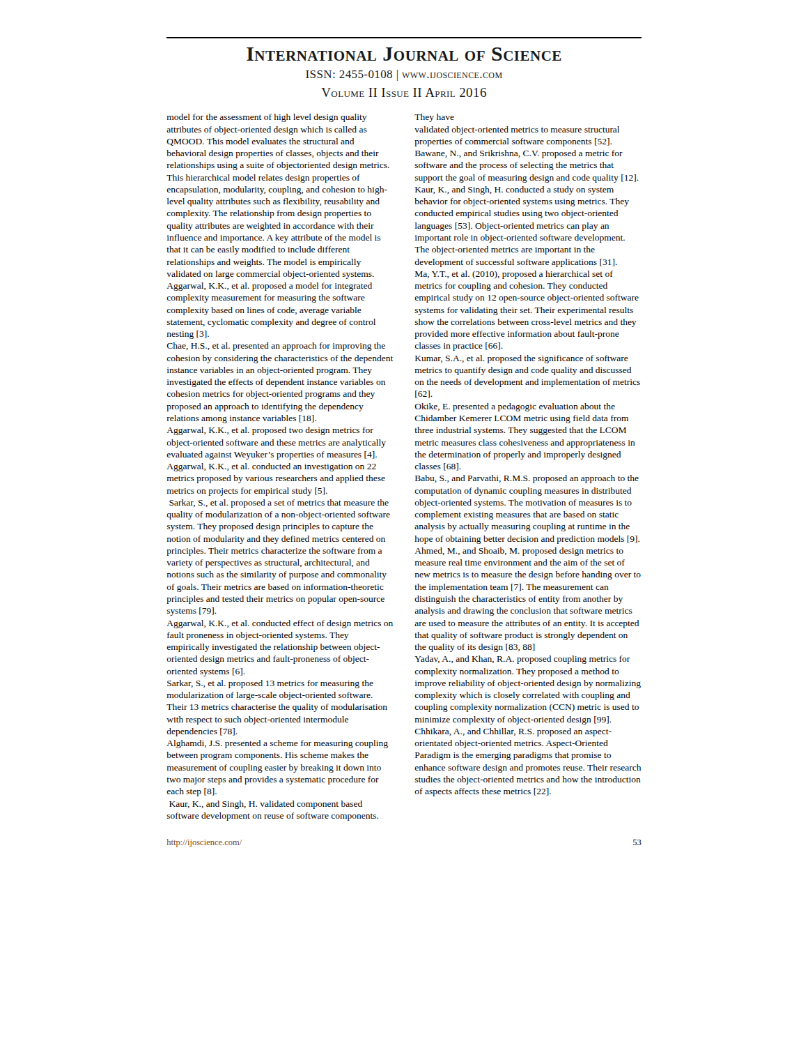International Journal of Science
ISSN: 2455-0108 | www.ijoscience.com
Volume II Issue II April 2016
model for the assessment of high level design quality attributes of object-oriented design which is called as QMOOD. This model evaluates the structural and behavioral design properties of classes, objects and their relationships using a suite of objectoriented design metrics. This hierarchical model relates design properties of encapsulation, modularity, coupling, and cohesion to high-level quality attributes such as flexibility, reusability and complexity. The relationship from design properties to quality attributes are weighted in accordance with their influence and importance. A key attribute of the model is that it can be easily modified to include different relationships and weights. The model is empirically validated on large commercial object-oriented systems.
Aggarwal, K.K., et al. proposed a model for integrated complexity measurement for measuring the software complexity based on lines of code, average variable statement, cyclomatic complexity and degree of control nesting [3].
Chae, H.S., et al. presented an approach for improving the cohesion by considering the characteristics of the dependent instance variables in an object-oriented program. They investigated the effects of dependent instance variables on cohesion metrics for object-oriented programs and they proposed an approach to identifying the dependency relations among instance variables [18].
Aggarwal, K.K., et al. proposed two design metrics for object-oriented software and these metrics are analytically evaluated against Weyuker’s properties of measures [4].
Aggarwal, K.K., et al. conducted an investigation on 22 metrics proposed by various researchers and applied these metrics on projects for empirical study [5].
Sarkar, S., et al. proposed a set of metrics that measure the quality of modularization of a non-object-oriented software system. They proposed design principles to capture the notion of modularity and they defined metrics centered on principles. Their metrics characterize the software from a variety of perspectives as structural, architectural, and notions such as the similarity of purpose and commonality of goals. Their metrics are based on information-theoretic principles and tested their metrics on popular open-source systems [79].
Aggarwal, K.K., et al. conducted effect of design metrics on fault proneness in object-oriented systems. They empirically investigated the relationship between object-oriented design metrics and fault-proneness of object-oriented systems [6].
Sarkar, S., et al. proposed 13 metrics for measuring the modularization of large-scale object-oriented software. Their 13 metrics characterise the quality of modularisation with respect to such object-oriented intermodule dependencies [78].
Alghamdi, J.S. presented a scheme for measuring coupling between program components. His scheme makes the measurement of coupling easier by breaking it down into two major steps and provides a systematic procedure for each step [8].
Kaur, K., and Singh, H. validated component based software development on reuse of software components. They have
validated object-oriented metrics to measure structural properties of commercial software components [52].
Bawane, N., and Srikrishna, C.V. proposed a metric for software and the process of selecting the metrics that support the goal of measuring design and code quality [12].
Kaur, K., and Singh, H. conducted a study on system behavior for object-oriented systems using metrics. They conducted empirical studies using two object-oriented languages [53]. Object-oriented metrics can play an important role in object-oriented software development. The object-oriented metrics are important in the development of successful software applications [31].
Ma, Y.T., et al. (2010), proposed a hierarchical set of metrics for coupling and cohesion. They conducted empirical study on 12 open-source object-oriented software systems for validating their set. Their experimental results show the correlations between cross-level metrics and they provided more effective information about fault-prone classes in practice [66].
Kumar, S.A., et al. proposed the significance of software metrics to quantify design and code quality and discussed on the needs of development and implementation of metrics [62].
Okike, E. presented a pedagogic evaluation about the Chidamber Kemerer LCOM metric using field data from three industrial systems. They suggested that the LCOM metric measures class cohesiveness and appropriateness in the determination of properly and improperly designed classes [68].
Babu, S., and Parvathi, R.M.S. proposed an approach to the computation of dynamic coupling measures in distributed object-oriented systems. The motivation of measures is to complement existing measures that are based on static analysis by actually measuring coupling at runtime in the hope of obtaining better decision and prediction models [9].
Ahmed, M., and Shoaib, M. proposed design metrics to measure real time environment and the aim of the set of new metrics is to measure the design before handing over to the implementation team [7]. The measurement can distinguish the characteristics of entity from another by analysis and drawing the conclusion that software metrics are used to measure the attributes of an entity. It is accepted that quality of software product is strongly dependent on the quality of its design [83, 88]
Yadav, A., and Khan, R.A. proposed coupling metrics for complexity normalization. They proposed a method to improve reliability of object-oriented design by normalizing complexity which is closely correlated with coupling and coupling complexity normalization (CCN) metric is used to minimize complexity of object-oriented design [99].
Chhikara, A., and Chhillar, R.S. proposed an aspect-orientated object-oriented metrics. Aspect-Oriented Paradigm is the emerging paradigms that promise to enhance software design and promotes reuse. Their research studies the object-oriented metrics and how the introduction of aspects affects these metrics [22].
http://ijoscience.com/ 53